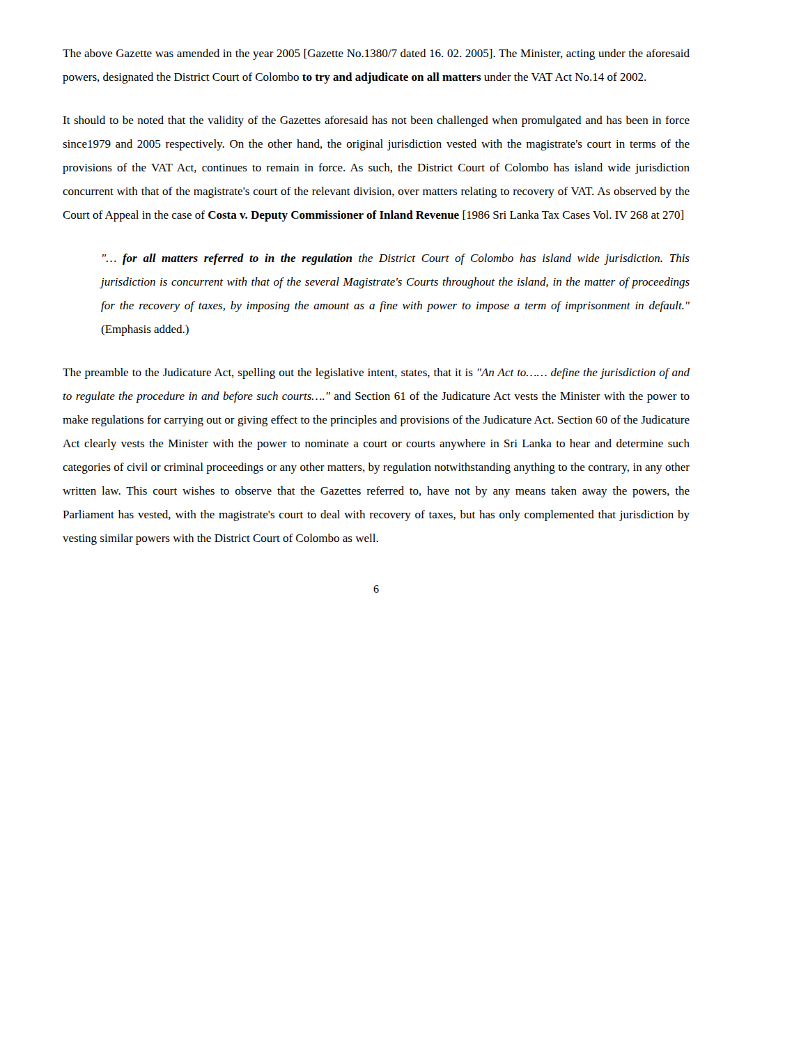The above Gazette was amended in the year 2005 [Gazette No.1380/7 dated 16. 02. 2005]. The Minister, acting under the aforesaid powers, designated the District Court of Colombo to try and adjudicate on all matters under the VAT Act No.14 of 2002.
It should to be noted that the validity of the Gazettes aforesaid has not been challenged when promulgated and has been in force since1979 and 2005 respectively. On the other hand, the original jurisdiction vested with the magistrate's court in terms of the provisions of the VAT Act, continues to remain in force. As such, the District Court of Colombo has island wide jurisdiction concurrent with that of the magistrate's court of the relevant division, over matters relating to recovery of VAT. As observed by the Court of Appeal in the case of Costa v. Deputy Commissioner of Inland Revenue [1986 Sri Lanka Tax Cases Vol. IV 268 at 270]
"… for all matters referred to in the regulation the District Court of Colombo has island wide jurisdiction. This jurisdiction is concurrent with that of the several Magistrate's Courts throughout the island, in the matter of proceedings for the recovery of taxes, by imposing the amount as a fine with power to impose a term of imprisonment in default." (Emphasis added.)
The preamble to the Judicature Act, spelling out the legislative intent, states, that it is "An Act to…… define the jurisdiction of and to regulate the procedure in and before such courts…." and Section 61 of the Judicature Act vests the Minister with the power to make regulations for carrying out or giving effect to the principles and provisions of the Judicature Act. Section 60 of the Judicature Act clearly vests the Minister with the power to nominate a court or courts anywhere in Sri Lanka to hear and determine such categories of civil or criminal proceedings or any other matters, by regulation notwithstanding anything to the contrary, in any other written law. This court wishes to observe that the Gazettes referred to, have not by any means taken away the powers, the Parliament has vested, with the magistrate's court to deal with recovery of taxes, but has only complemented that jurisdiction by vesting similar powers with the District Court of Colombo as well.
6